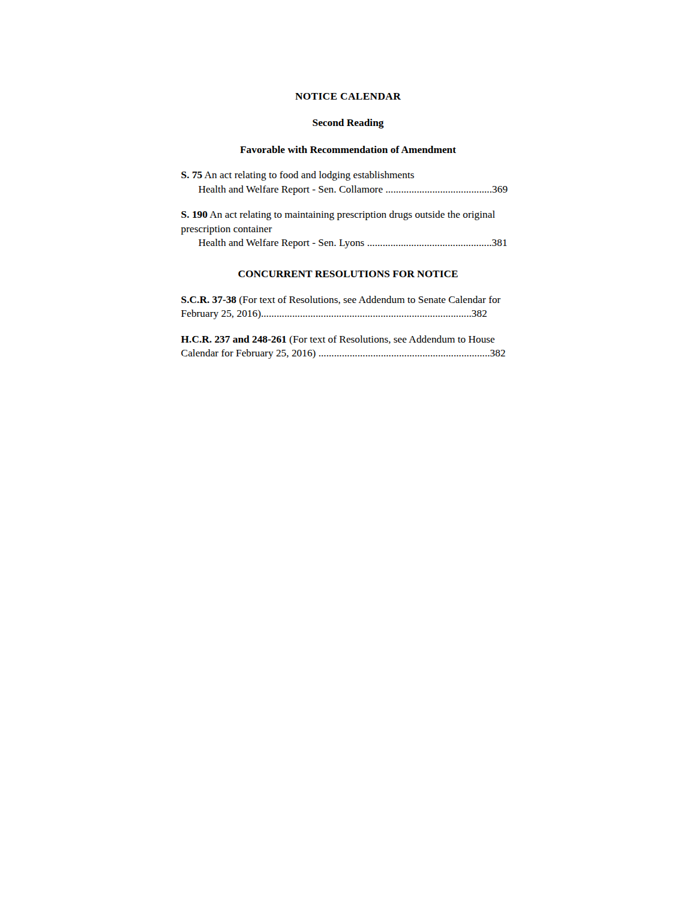NOTICE CALENDAR
Second Reading
Favorable with Recommendation of Amendment
S. 75 An act relating to food and lodging establishments
Health and Welfare Report - Sen. Collamore ......................................... 369
S. 190 An act relating to maintaining prescription drugs outside the original prescription container
Health and Welfare Report - Sen. Lyons ................................................ 381
CONCURRENT RESOLUTIONS FOR NOTICE
S.C.R. 37-38 (For text of Resolutions, see Addendum to Senate Calendar for February 25, 2016)................................................................................. 382
H.C.R. 237 and 248-261 (For text of Resolutions, see Addendum to House Calendar for February 25, 2016) .................................................................. 382